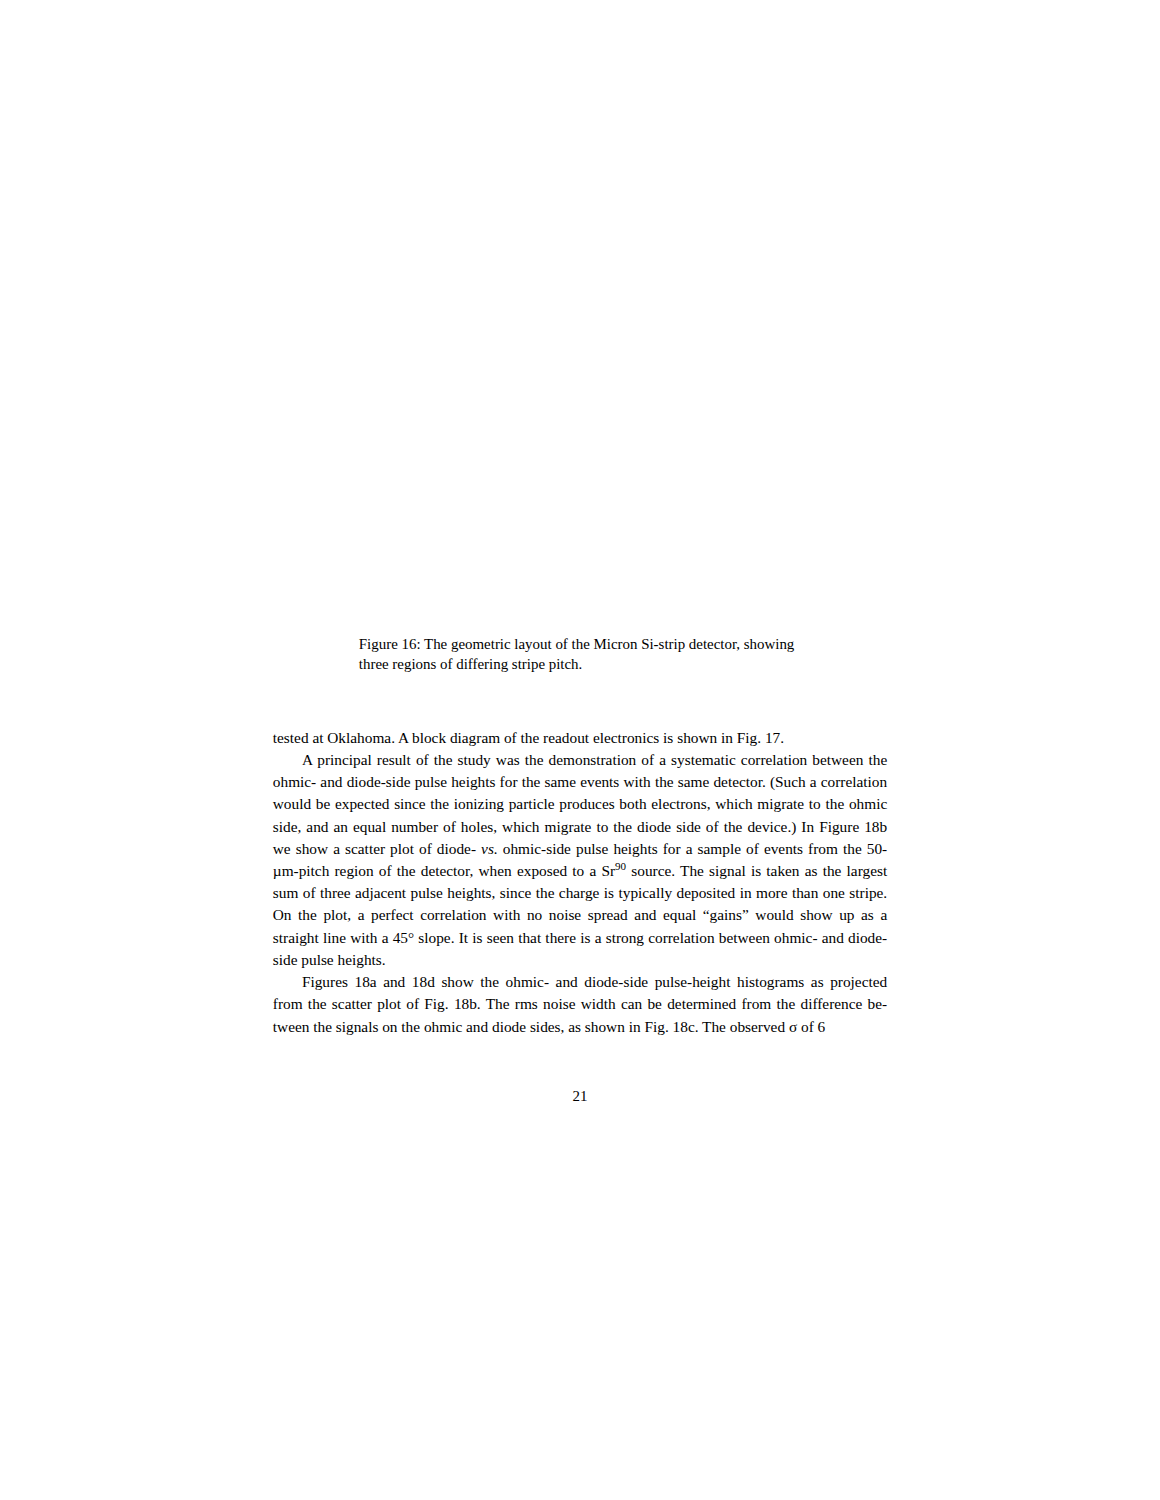Figure 16: The geometric layout of the Micron Si-strip detector, showing three regions of differing stripe pitch.
tested at Oklahoma. A block diagram of the readout electronics is shown in Fig. 17.
A principal result of the study was the demonstration of a systematic correlation between the ohmic- and diode-side pulse heights for the same events with the same detector. (Such a correlation would be expected since the ionizing particle produces both electrons, which migrate to the ohmic side, and an equal number of holes, which migrate to the diode side of the device.) In Figure 18b we show a scatter plot of diode- vs. ohmic-side pulse heights for a sample of events from the 50-µm-pitch region of the detector, when exposed to a Sr90 source. The signal is taken as the largest sum of three adjacent pulse heights, since the charge is typically deposited in more than one stripe. On the plot, a perfect correlation with no noise spread and equal “gains” would show up as a straight line with a 45° slope. It is seen that there is a strong correlation between ohmic- and diode-side pulse heights.
Figures 18a and 18d show the ohmic- and diode-side pulse-height histograms as projected from the scatter plot of Fig. 18b. The rms noise width can be determined from the difference between the signals on the ohmic and diode sides, as shown in Fig. 18c. The observed σ of 6
21